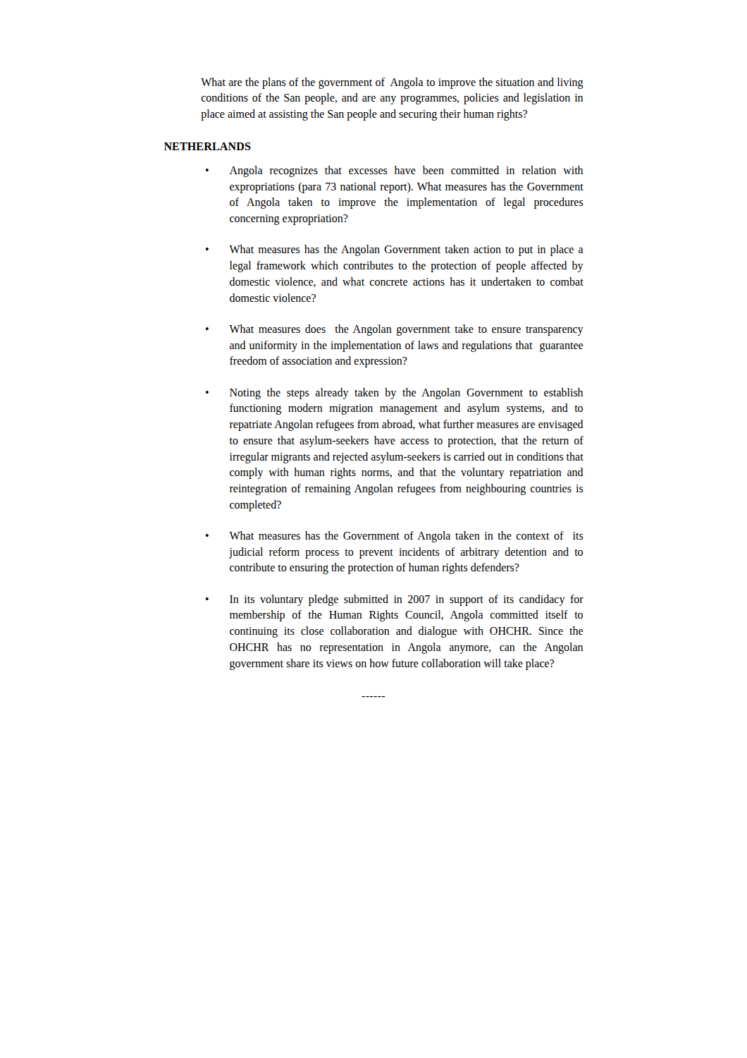What are the plans of the government of Angola to improve the situation and living conditions of the San people, and are any programmes, policies and legislation in place aimed at assisting the San people and securing their human rights?
NETHERLANDS
Angola recognizes that excesses have been committed in relation with expropriations (para 73 national report). What measures has the Government of Angola taken to improve the implementation of legal procedures concerning expropriation?
What measures has the Angolan Government taken action to put in place a legal framework which contributes to the protection of people affected by domestic violence, and what concrete actions has it undertaken to combat domestic violence?
What measures does the Angolan government take to ensure transparency and uniformity in the implementation of laws and regulations that guarantee freedom of association and expression?
Noting the steps already taken by the Angolan Government to establish functioning modern migration management and asylum systems, and to repatriate Angolan refugees from abroad, what further measures are envisaged to ensure that asylum-seekers have access to protection, that the return of irregular migrants and rejected asylum-seekers is carried out in conditions that comply with human rights norms, and that the voluntary repatriation and reintegration of remaining Angolan refugees from neighbouring countries is completed?
What measures has the Government of Angola taken in the context of its judicial reform process to prevent incidents of arbitrary detention and to contribute to ensuring the protection of human rights defenders?
In its voluntary pledge submitted in 2007 in support of its candidacy for membership of the Human Rights Council, Angola committed itself to continuing its close collaboration and dialogue with OHCHR. Since the OHCHR has no representation in Angola anymore, can the Angolan government share its views on how future collaboration will take place?
------